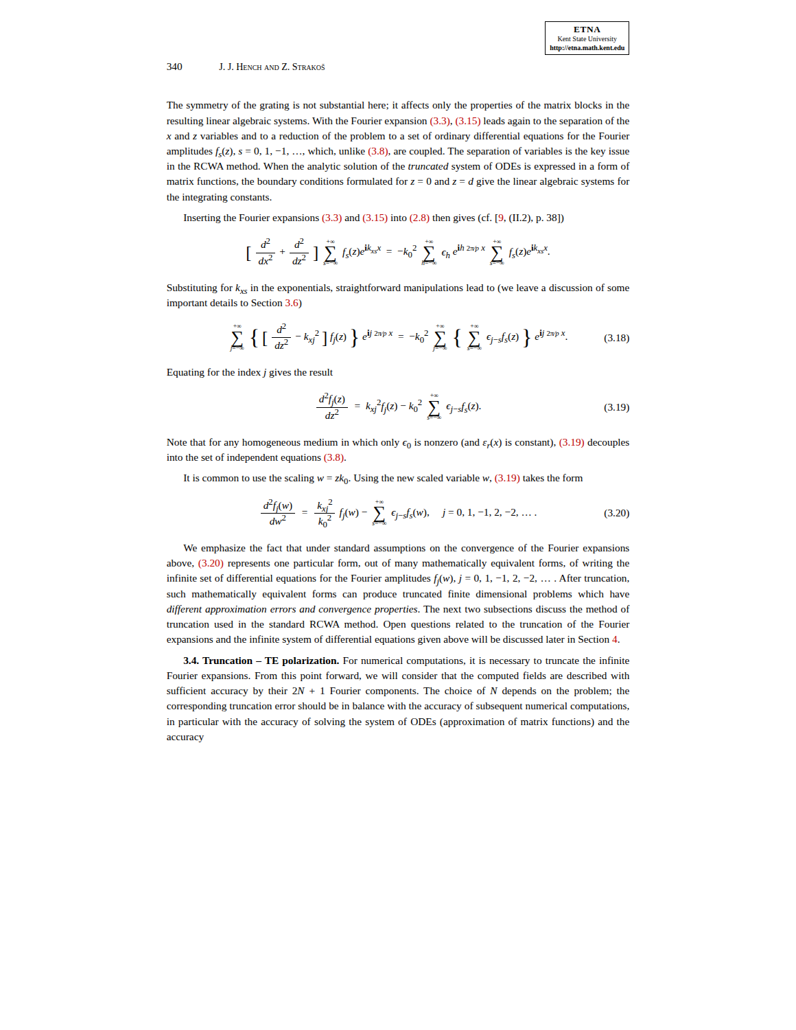ETNA
Kent State University
http://etna.math.kent.edu
340 J. J. Hench and Z. Strakoš
The symmetry of the grating is not substantial here; it affects only the properties of the matrix blocks in the resulting linear algebraic systems. With the Fourier expansion (3.3), (3.15) leads again to the separation of the x and z variables and to a reduction of the problem to a set of ordinary differential equations for the Fourier amplitudes fs(z), s = 0, 1, −1, …, which, unlike (3.8), are coupled. The separation of variables is the key issue in the RCWA method. When the analytic solution of the truncated system of ODEs is expressed in a form of matrix functions, the boundary conditions formulated for z = 0 and z = d give the linear algebraic systems for the integrating constants.
Inserting the Fourier expansions (3.3) and (3.15) into (2.8) then gives (cf. [9, (II.2), p. 38])
[ d2 dx2 + d2 dz2 ] +∞∑s=−∞ fs(z)eikxsx = −k02 +∞∑h=−∞ ϵh eih 2π⁄p x +∞∑s=−∞ fs(z)eikxsx.
Substituting for kxs in the exponentials, straightforward manipulations lead to (we leave a discussion of some important details to Section 3.6)
+∞∑j=−∞ { [ d2 dz2 − kxj2 ] fj(z) } eij 2π⁄p x = −k02 +∞∑j=−∞ { +∞∑s=−∞ ϵj−sfs(z) } eij 2π⁄p x. (3.18)
Equating for the index j gives the result
d2fj(z) dz2 = kxj2fj(z) − k02 +∞∑s=−∞ ϵj−sfs(z). (3.19)
Note that for any homogeneous medium in which only ϵ0 is nonzero (and εr(x) is constant), (3.19) decouples into the set of independent equations (3.8).
It is common to use the scaling w = zk0. Using the new scaled variable w, (3.19) takes the form
d2fj(w) dw2 = kxj2 k02 fj(w) − +∞∑s=−∞ ϵj−sfs(w), j = 0, 1, −1, 2, −2, … . (3.20)
We emphasize the fact that under standard assumptions on the convergence of the Fourier expansions above, (3.20) represents one particular form, out of many mathematically equivalent forms, of writing the infinite set of differential equations for the Fourier amplitudes fj(w), j = 0, 1, −1, 2, −2, … . After truncation, such mathematically equivalent forms can produce truncated finite dimensional problems which have different approximation errors and convergence properties. The next two subsections discuss the method of truncation used in the standard RCWA method. Open questions related to the truncation of the Fourier expansions and the infinite system of differential equations given above will be discussed later in Section 4.
3.4. Truncation – TE polarization. For numerical computations, it is necessary to truncate the infinite Fourier expansions. From this point forward, we will consider that the computed fields are described with sufficient accuracy by their 2N + 1 Fourier components. The choice of N depends on the problem; the corresponding truncation error should be in balance with the accuracy of subsequent numerical computations, in particular with the accuracy of solving the system of ODEs (approximation of matrix functions) and the accuracy